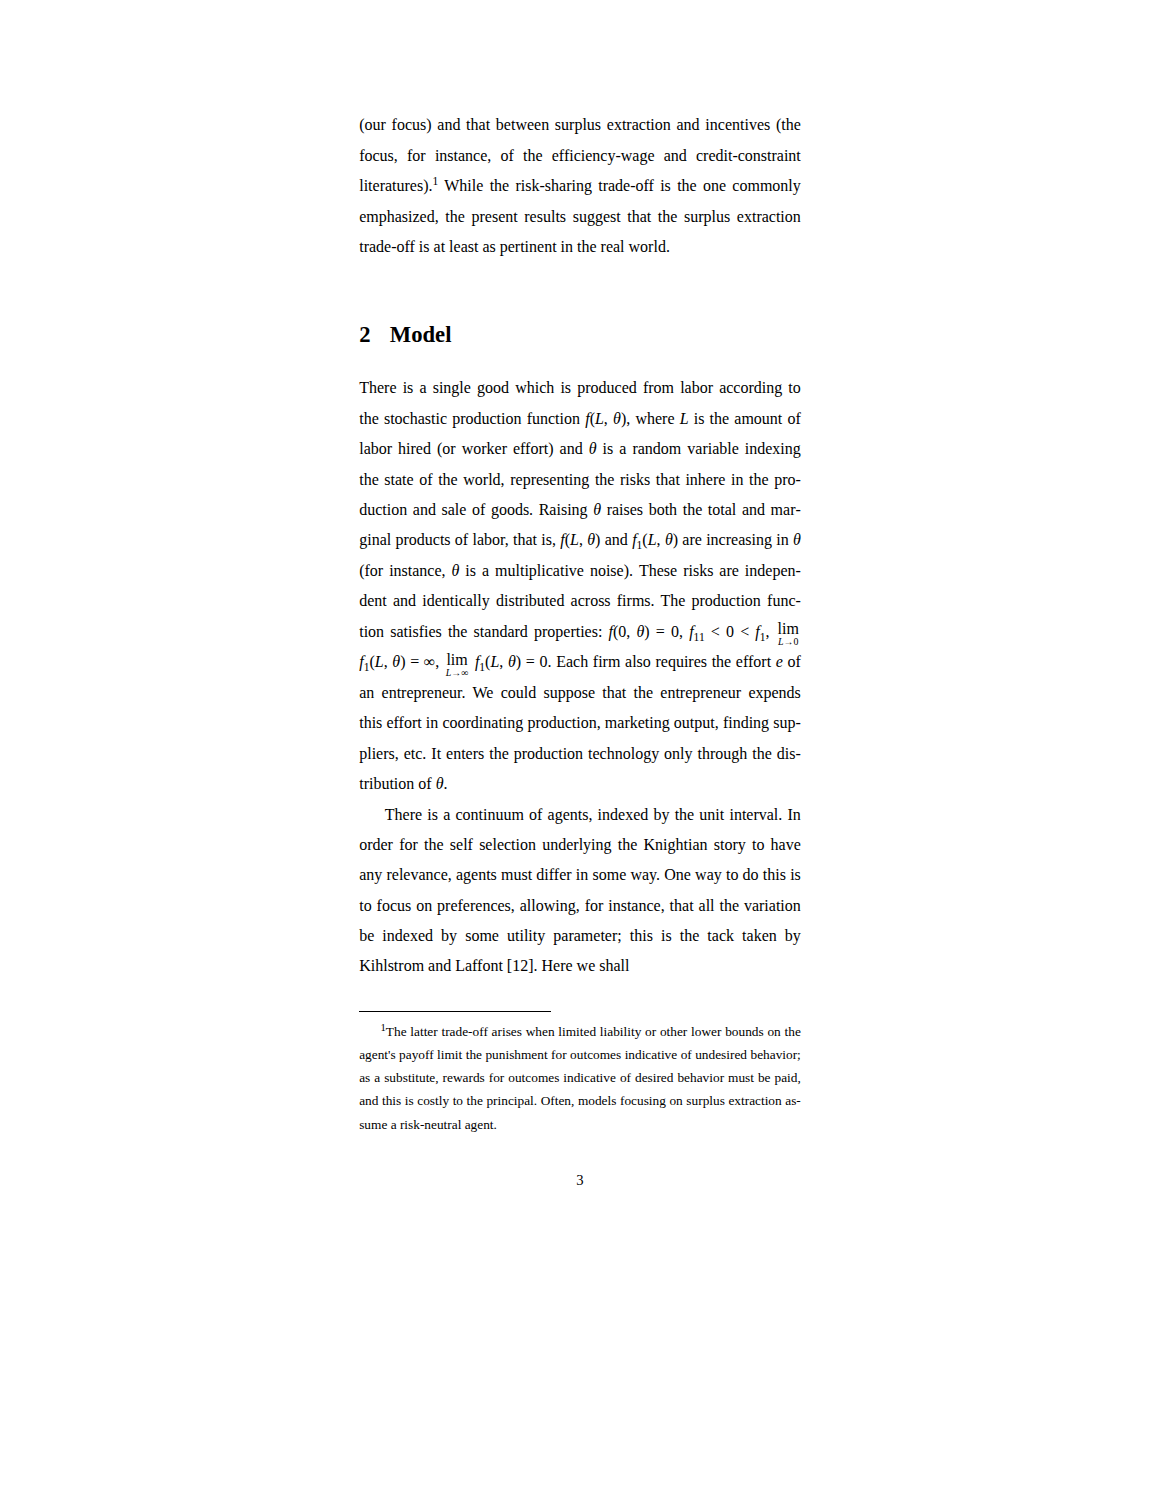(our focus) and that between surplus extraction and incentives (the focus, for instance, of the efficiency-wage and credit-constraint literatures).1 While the risk-sharing trade-off is the one commonly emphasized, the present results suggest that the surplus extraction trade-off is at least as pertinent in the real world.
2 Model
There is a single good which is produced from labor according to the stochastic production function f(L, θ), where L is the amount of labor hired (or worker effort) and θ is a random variable indexing the state of the world, representing the risks that inhere in the production and sale of goods. Raising θ raises both the total and marginal products of labor, that is, f(L, θ) and f1(L, θ) are increasing in θ (for instance, θ is a multiplicative noise). These risks are independent and identically distributed across firms. The production function satisfies the standard properties: f(0, θ) = 0, f11 < 0 < f1, lim L→0 f1(L, θ) = ∞, lim L→∞ f1(L, θ) = 0. Each firm also requires the effort e of an entrepreneur. We could suppose that the entrepreneur expends this effort in coordinating production, marketing output, finding suppliers, etc. It enters the production technology only through the distribution of θ.
There is a continuum of agents, indexed by the unit interval. In order for the self selection underlying the Knightian story to have any relevance, agents must differ in some way. One way to do this is to focus on preferences, allowing, for instance, that all the variation be indexed by some utility parameter; this is the tack taken by Kihlstrom and Laffont [12]. Here we shall
1The latter trade-off arises when limited liability or other lower bounds on the agent's payoff limit the punishment for outcomes indicative of undesired behavior; as a substitute, rewards for outcomes indicative of desired behavior must be paid, and this is costly to the principal. Often, models focusing on surplus extraction assume a risk-neutral agent.
3